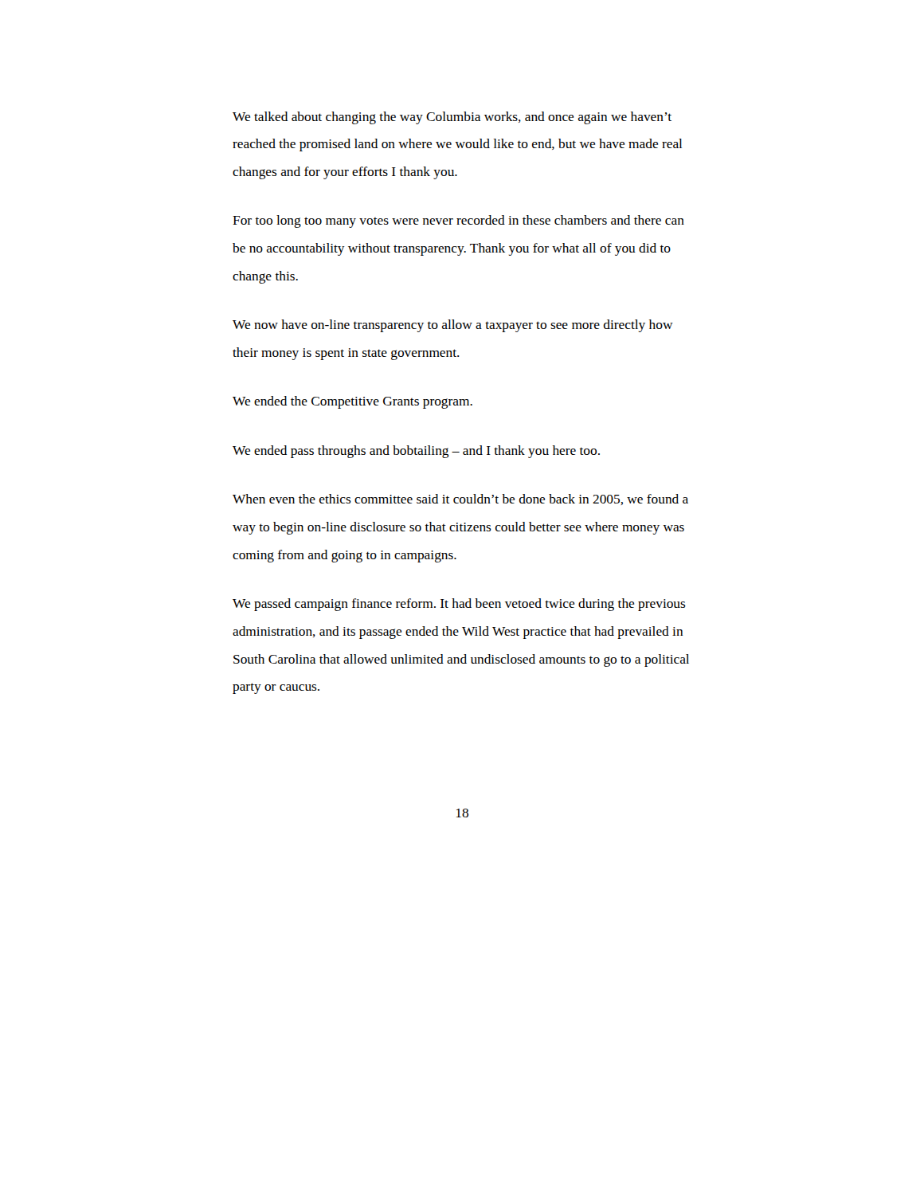We talked about changing the way Columbia works, and once again we haven’t reached the promised land on where we would like to end, but we have made real changes and for your efforts I thank you.
For too long too many votes were never recorded in these chambers and there can be no accountability without transparency. Thank you for what all of you did to change this.
We now have on-line transparency to allow a taxpayer to see more directly how their money is spent in state government.
We ended the Competitive Grants program.
We ended pass throughs and bobtailing – and I thank you here too.
When even the ethics committee said it couldn’t be done back in 2005, we found a way to begin on-line disclosure so that citizens could better see where money was coming from and going to in campaigns.
We passed campaign finance reform. It had been vetoed twice during the previous administration, and its passage ended the Wild West practice that had prevailed in South Carolina that allowed unlimited and undisclosed amounts to go to a political party or caucus.
18